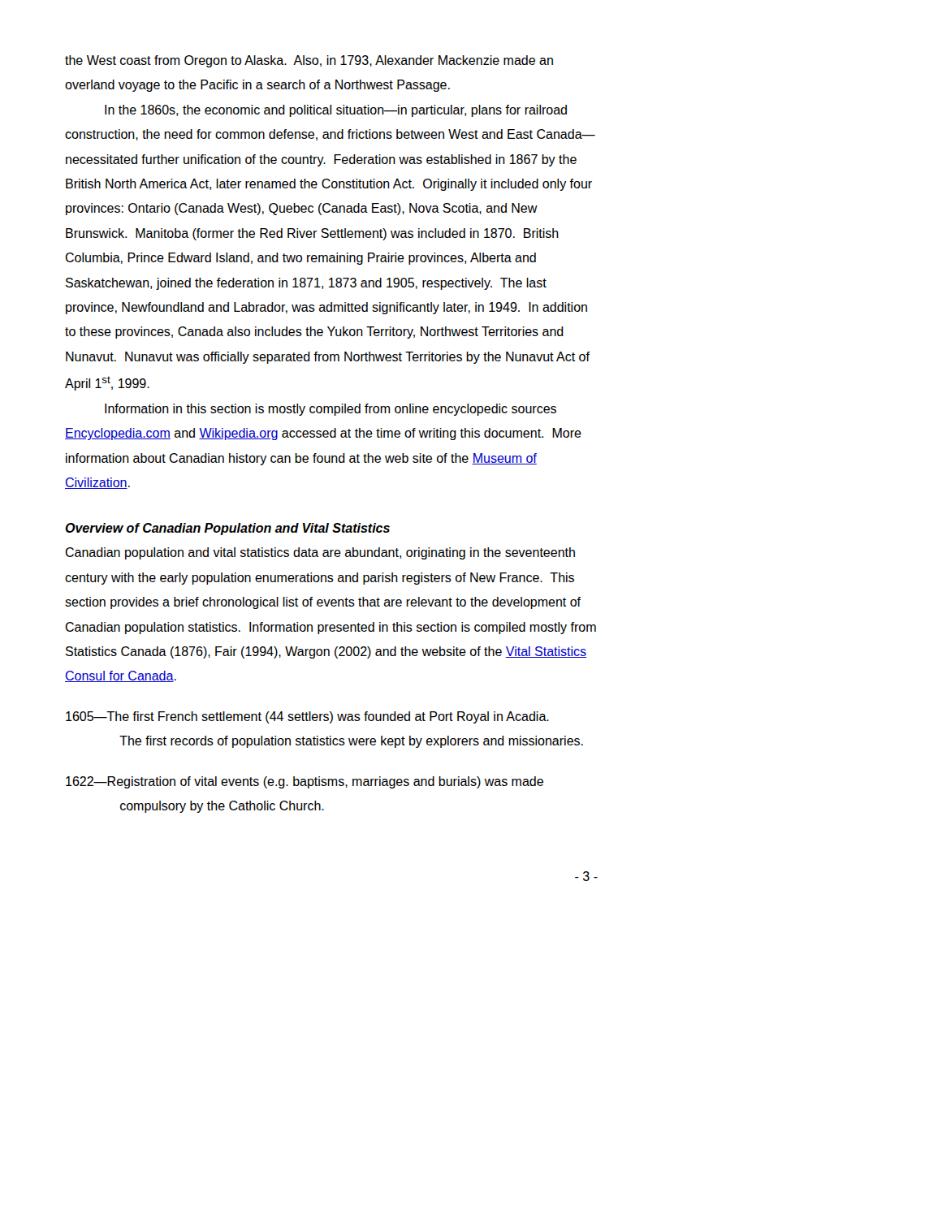the West coast from Oregon to Alaska. Also, in 1793, Alexander Mackenzie made an overland voyage to the Pacific in a search of a Northwest Passage.
In the 1860s, the economic and political situation—in particular, plans for railroad construction, the need for common defense, and frictions between West and East Canada—necessitated further unification of the country. Federation was established in 1867 by the British North America Act, later renamed the Constitution Act. Originally it included only four provinces: Ontario (Canada West), Quebec (Canada East), Nova Scotia, and New Brunswick. Manitoba (former the Red River Settlement) was included in 1870. British Columbia, Prince Edward Island, and two remaining Prairie provinces, Alberta and Saskatchewan, joined the federation in 1871, 1873 and 1905, respectively. The last province, Newfoundland and Labrador, was admitted significantly later, in 1949. In addition to these provinces, Canada also includes the Yukon Territory, Northwest Territories and Nunavut. Nunavut was officially separated from Northwest Territories by the Nunavut Act of April 1st, 1999.
Information in this section is mostly compiled from online encyclopedic sources Encyclopedia.com and Wikipedia.org accessed at the time of writing this document. More information about Canadian history can be found at the web site of the Museum of Civilization.
Overview of Canadian Population and Vital Statistics
Canadian population and vital statistics data are abundant, originating in the seventeenth century with the early population enumerations and parish registers of New France. This section provides a brief chronological list of events that are relevant to the development of Canadian population statistics. Information presented in this section is compiled mostly from Statistics Canada (1876), Fair (1994), Wargon (2002) and the website of the Vital Statistics Consul for Canada.
1605—The first French settlement (44 settlers) was founded at Port Royal in Acadia.
The first records of population statistics were kept by explorers and missionaries.
1622—Registration of vital events (e.g. baptisms, marriages and burials) was made compulsory by the Catholic Church.
- 3 -